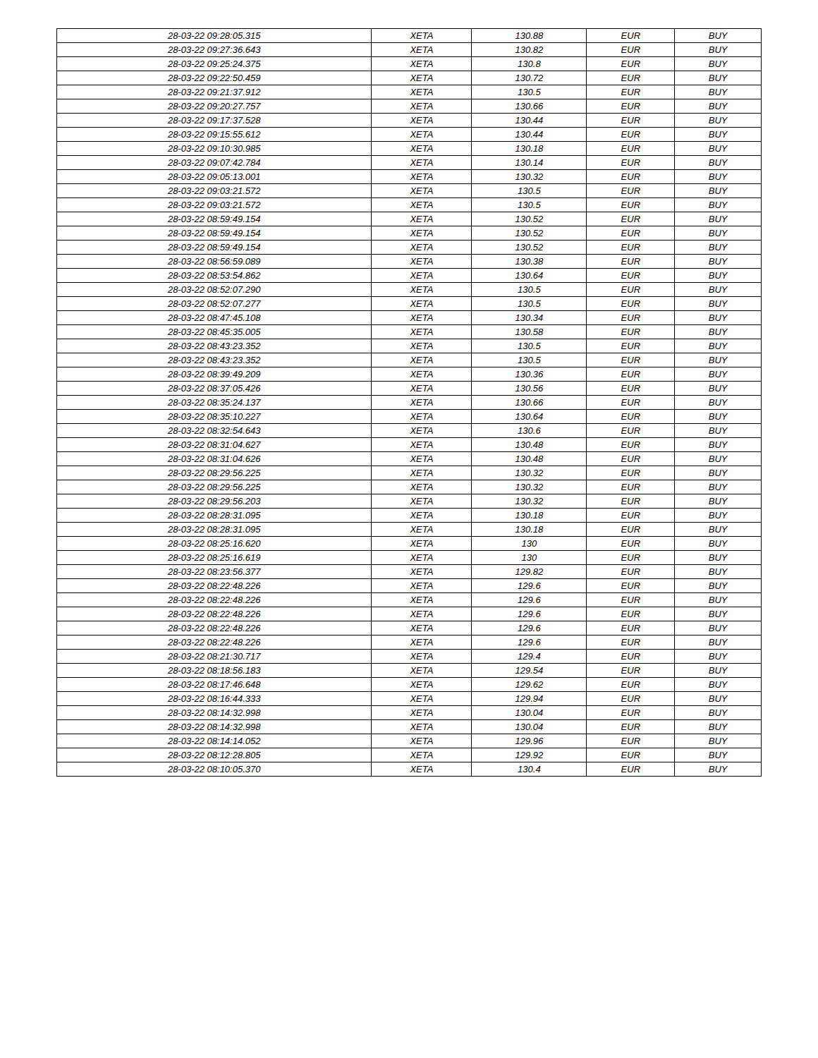| 28-03-22 09:28:05.315 | XETA | 130.88 | EUR | BUY |
| 28-03-22 09:27:36.643 | XETA | 130.82 | EUR | BUY |
| 28-03-22 09:25:24.375 | XETA | 130.8 | EUR | BUY |
| 28-03-22 09:22:50.459 | XETA | 130.72 | EUR | BUY |
| 28-03-22 09:21:37.912 | XETA | 130.5 | EUR | BUY |
| 28-03-22 09:20:27.757 | XETA | 130.66 | EUR | BUY |
| 28-03-22 09:17:37.528 | XETA | 130.44 | EUR | BUY |
| 28-03-22 09:15:55.612 | XETA | 130.44 | EUR | BUY |
| 28-03-22 09:10:30.985 | XETA | 130.18 | EUR | BUY |
| 28-03-22 09:07:42.784 | XETA | 130.14 | EUR | BUY |
| 28-03-22 09:05:13.001 | XETA | 130.32 | EUR | BUY |
| 28-03-22 09:03:21.572 | XETA | 130.5 | EUR | BUY |
| 28-03-22 09:03:21.572 | XETA | 130.5 | EUR | BUY |
| 28-03-22 08:59:49.154 | XETA | 130.52 | EUR | BUY |
| 28-03-22 08:59:49.154 | XETA | 130.52 | EUR | BUY |
| 28-03-22 08:59:49.154 | XETA | 130.52 | EUR | BUY |
| 28-03-22 08:56:59.089 | XETA | 130.38 | EUR | BUY |
| 28-03-22 08:53:54.862 | XETA | 130.64 | EUR | BUY |
| 28-03-22 08:52:07.290 | XETA | 130.5 | EUR | BUY |
| 28-03-22 08:52:07.277 | XETA | 130.5 | EUR | BUY |
| 28-03-22 08:47:45.108 | XETA | 130.34 | EUR | BUY |
| 28-03-22 08:45:35.005 | XETA | 130.58 | EUR | BUY |
| 28-03-22 08:43:23.352 | XETA | 130.5 | EUR | BUY |
| 28-03-22 08:43:23.352 | XETA | 130.5 | EUR | BUY |
| 28-03-22 08:39:49.209 | XETA | 130.36 | EUR | BUY |
| 28-03-22 08:37:05.426 | XETA | 130.56 | EUR | BUY |
| 28-03-22 08:35:24.137 | XETA | 130.66 | EUR | BUY |
| 28-03-22 08:35:10.227 | XETA | 130.64 | EUR | BUY |
| 28-03-22 08:32:54.643 | XETA | 130.6 | EUR | BUY |
| 28-03-22 08:31:04.627 | XETA | 130.48 | EUR | BUY |
| 28-03-22 08:31:04.626 | XETA | 130.48 | EUR | BUY |
| 28-03-22 08:29:56.225 | XETA | 130.32 | EUR | BUY |
| 28-03-22 08:29:56.225 | XETA | 130.32 | EUR | BUY |
| 28-03-22 08:29:56.203 | XETA | 130.32 | EUR | BUY |
| 28-03-22 08:28:31.095 | XETA | 130.18 | EUR | BUY |
| 28-03-22 08:28:31.095 | XETA | 130.18 | EUR | BUY |
| 28-03-22 08:25:16.620 | XETA | 130 | EUR | BUY |
| 28-03-22 08:25:16.619 | XETA | 130 | EUR | BUY |
| 28-03-22 08:23:56.377 | XETA | 129.82 | EUR | BUY |
| 28-03-22 08:22:48.226 | XETA | 129.6 | EUR | BUY |
| 28-03-22 08:22:48.226 | XETA | 129.6 | EUR | BUY |
| 28-03-22 08:22:48.226 | XETA | 129.6 | EUR | BUY |
| 28-03-22 08:22:48.226 | XETA | 129.6 | EUR | BUY |
| 28-03-22 08:22:48.226 | XETA | 129.6 | EUR | BUY |
| 28-03-22 08:21:30.717 | XETA | 129.4 | EUR | BUY |
| 28-03-22 08:18:56.183 | XETA | 129.54 | EUR | BUY |
| 28-03-22 08:17:46.648 | XETA | 129.62 | EUR | BUY |
| 28-03-22 08:16:44.333 | XETA | 129.94 | EUR | BUY |
| 28-03-22 08:14:32.998 | XETA | 130.04 | EUR | BUY |
| 28-03-22 08:14:32.998 | XETA | 130.04 | EUR | BUY |
| 28-03-22 08:14:14.052 | XETA | 129.96 | EUR | BUY |
| 28-03-22 08:12:28.805 | XETA | 129.92 | EUR | BUY |
| 28-03-22 08:10:05.370 | XETA | 130.4 | EUR | BUY |